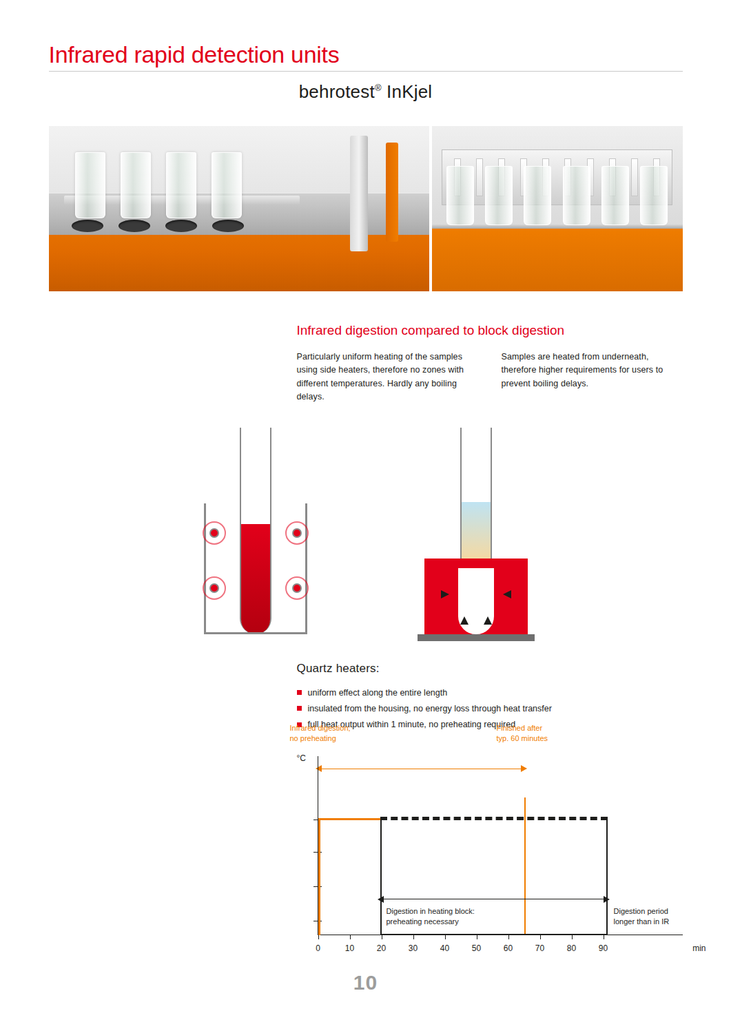Infrared rapid detection units
behrotest® InKjel
Infrared digestion compared to block digestion
Particularly uniform heating of the samples using side heaters, therefore no zones with different temperatures. Hardly any boiling delays.
Samples are heated from underneath, therefore higher requirements for users to prevent boiling delays.
Quartz heaters:
uniform effect along the entire length
insulated from the housing, no energy loss through heat transfer
full heat output within 1 minute, no preheating required
Infrared digestion;
no preheating Finished after
typ. 60 minutes
°C
Digestion in heating block:
preheating necessary Digestion period
longer than in IR
0 10 20 30 40 50 60 70 80 90 min
10